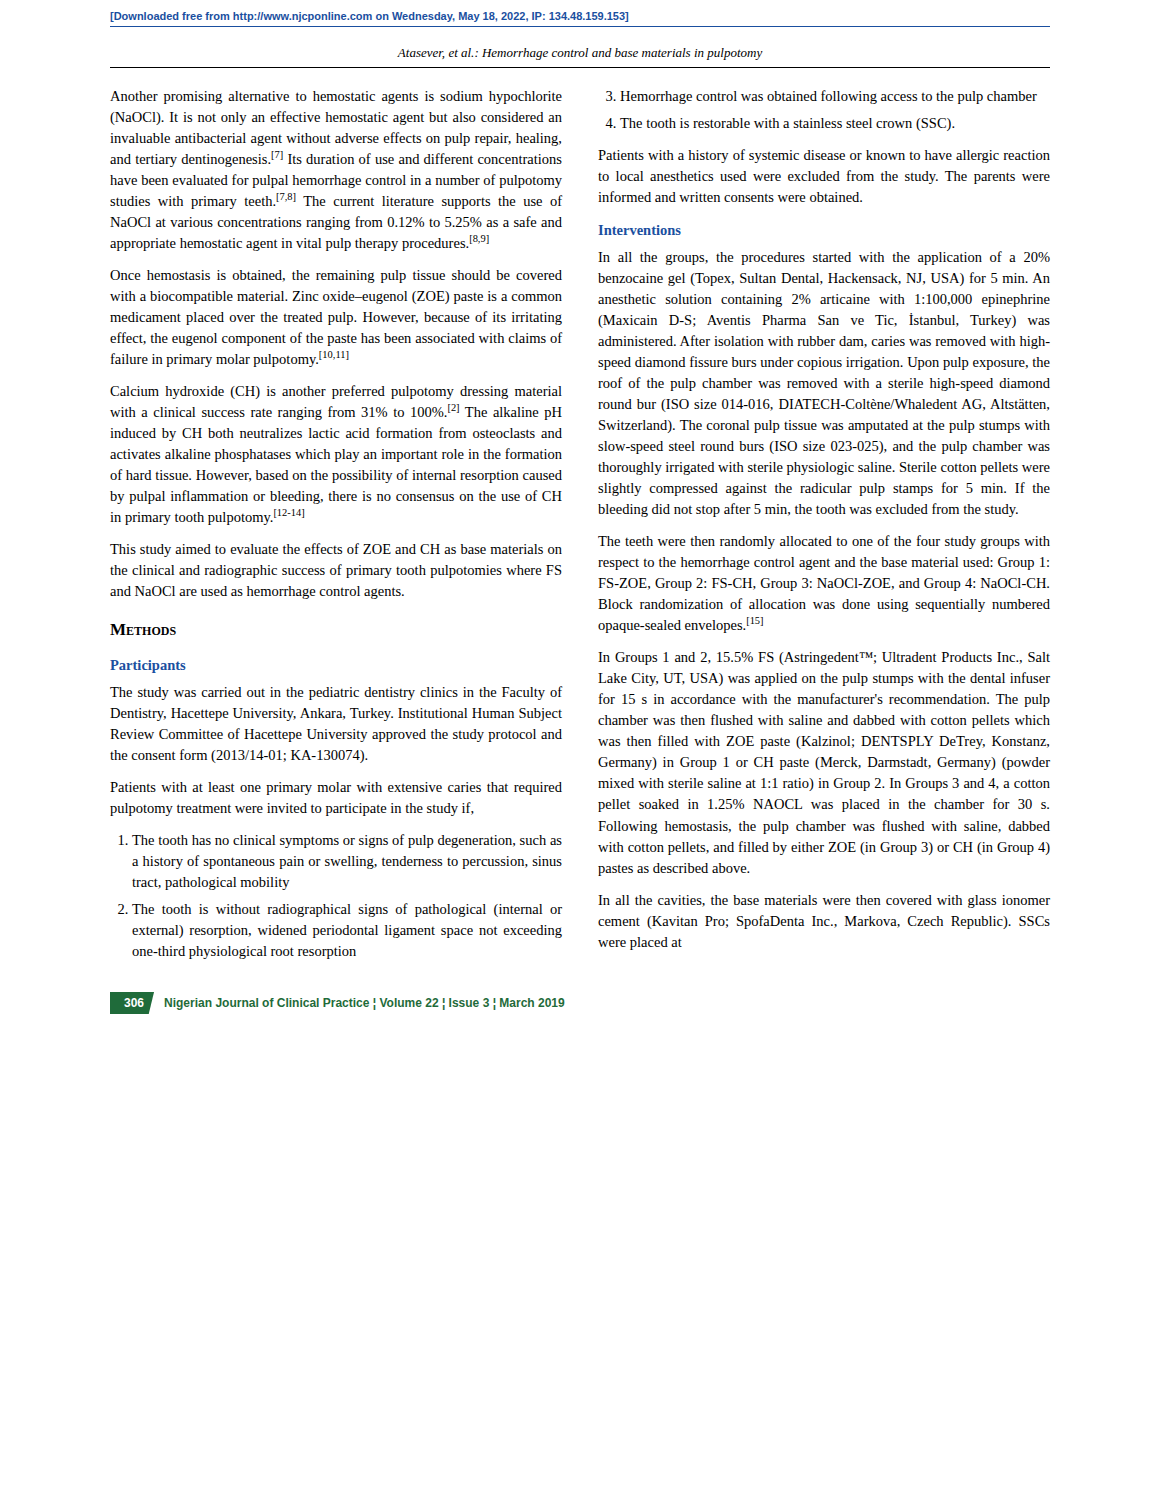[Downloaded free from http://www.njcponline.com on Wednesday, May 18, 2022, IP: 134.48.159.153]
Atasever, et al.: Hemorrhage control and base materials in pulpotomy
Another promising alternative to hemostatic agents is sodium hypochlorite (NaOCl). It is not only an effective hemostatic agent but also considered an invaluable antibacterial agent without adverse effects on pulp repair, healing, and tertiary dentinogenesis.[7] Its duration of use and different concentrations have been evaluated for pulpal hemorrhage control in a number of pulpotomy studies with primary teeth.[7,8] The current literature supports the use of NaOCl at various concentrations ranging from 0.12% to 5.25% as a safe and appropriate hemostatic agent in vital pulp therapy procedures.[8,9]
Once hemostasis is obtained, the remaining pulp tissue should be covered with a biocompatible material. Zinc oxide–eugenol (ZOE) paste is a common medicament placed over the treated pulp. However, because of its irritating effect, the eugenol component of the paste has been associated with claims of failure in primary molar pulpotomy.[10,11]
Calcium hydroxide (CH) is another preferred pulpotomy dressing material with a clinical success rate ranging from 31% to 100%.[2] The alkaline pH induced by CH both neutralizes lactic acid formation from osteoclasts and activates alkaline phosphatases which play an important role in the formation of hard tissue. However, based on the possibility of internal resorption caused by pulpal inflammation or bleeding, there is no consensus on the use of CH in primary tooth pulpotomy.[12-14]
This study aimed to evaluate the effects of ZOE and CH as base materials on the clinical and radiographic success of primary tooth pulpotomies where FS and NaOCl are used as hemorrhage control agents.
Methods
Participants
The study was carried out in the pediatric dentistry clinics in the Faculty of Dentistry, Hacettepe University, Ankara, Turkey. Institutional Human Subject Review Committee of Hacettepe University approved the study protocol and the consent form (2013/14-01; KA-130074).
Patients with at least one primary molar with extensive caries that required pulpotomy treatment were invited to participate in the study if,
The tooth has no clinical symptoms or signs of pulp degeneration, such as a history of spontaneous pain or swelling, tenderness to percussion, sinus tract, pathological mobility
The tooth is without radiographical signs of pathological (internal or external) resorption, widened periodontal ligament space not exceeding one-third physiological root resorption
Hemorrhage control was obtained following access to the pulp chamber
The tooth is restorable with a stainless steel crown (SSC).
Patients with a history of systemic disease or known to have allergic reaction to local anesthetics used were excluded from the study. The parents were informed and written consents were obtained.
Interventions
In all the groups, the procedures started with the application of a 20% benzocaine gel (Topex, Sultan Dental, Hackensack, NJ, USA) for 5 min. An anesthetic solution containing 2% articaine with 1:100,000 epinephrine (Maxicain D-S; Aventis Pharma San ve Tic, İstanbul, Turkey) was administered. After isolation with rubber dam, caries was removed with high-speed diamond fissure burs under copious irrigation. Upon pulp exposure, the roof of the pulp chamber was removed with a sterile high-speed diamond round bur (ISO size 014-016, DIATECH-Coltène/Whaledent AG, Altstätten, Switzerland). The coronal pulp tissue was amputated at the pulp stumps with slow-speed steel round burs (ISO size 023-025), and the pulp chamber was thoroughly irrigated with sterile physiologic saline. Sterile cotton pellets were slightly compressed against the radicular pulp stamps for 5 min. If the bleeding did not stop after 5 min, the tooth was excluded from the study.
The teeth were then randomly allocated to one of the four study groups with respect to the hemorrhage control agent and the base material used: Group 1: FS-ZOE, Group 2: FS-CH, Group 3: NaOCl-ZOE, and Group 4: NaOCl-CH. Block randomization of allocation was done using sequentially numbered opaque-sealed envelopes.[15]
In Groups 1 and 2, 15.5% FS (Astringedent™; Ultradent Products Inc., Salt Lake City, UT, USA) was applied on the pulp stumps with the dental infuser for 15 s in accordance with the manufacturer's recommendation. The pulp chamber was then flushed with saline and dabbed with cotton pellets which was then filled with ZOE paste (Kalzinol; DENTSPLY DeTrey, Konstanz, Germany) in Group 1 or CH paste (Merck, Darmstadt, Germany) (powder mixed with sterile saline at 1:1 ratio) in Group 2. In Groups 3 and 4, a cotton pellet soaked in 1.25% NAOCL was placed in the chamber for 30 s. Following hemostasis, the pulp chamber was flushed with saline, dabbed with cotton pellets, and filled by either ZOE (in Group 3) or CH (in Group 4) pastes as described above.
In all the cavities, the base materials were then covered with glass ionomer cement (Kavitan Pro; SpofaDenta Inc., Markova, Czech Republic). SSCs were placed at
306 Nigerian Journal of Clinical Practice ¦ Volume 22 ¦ Issue 3 ¦ March 2019